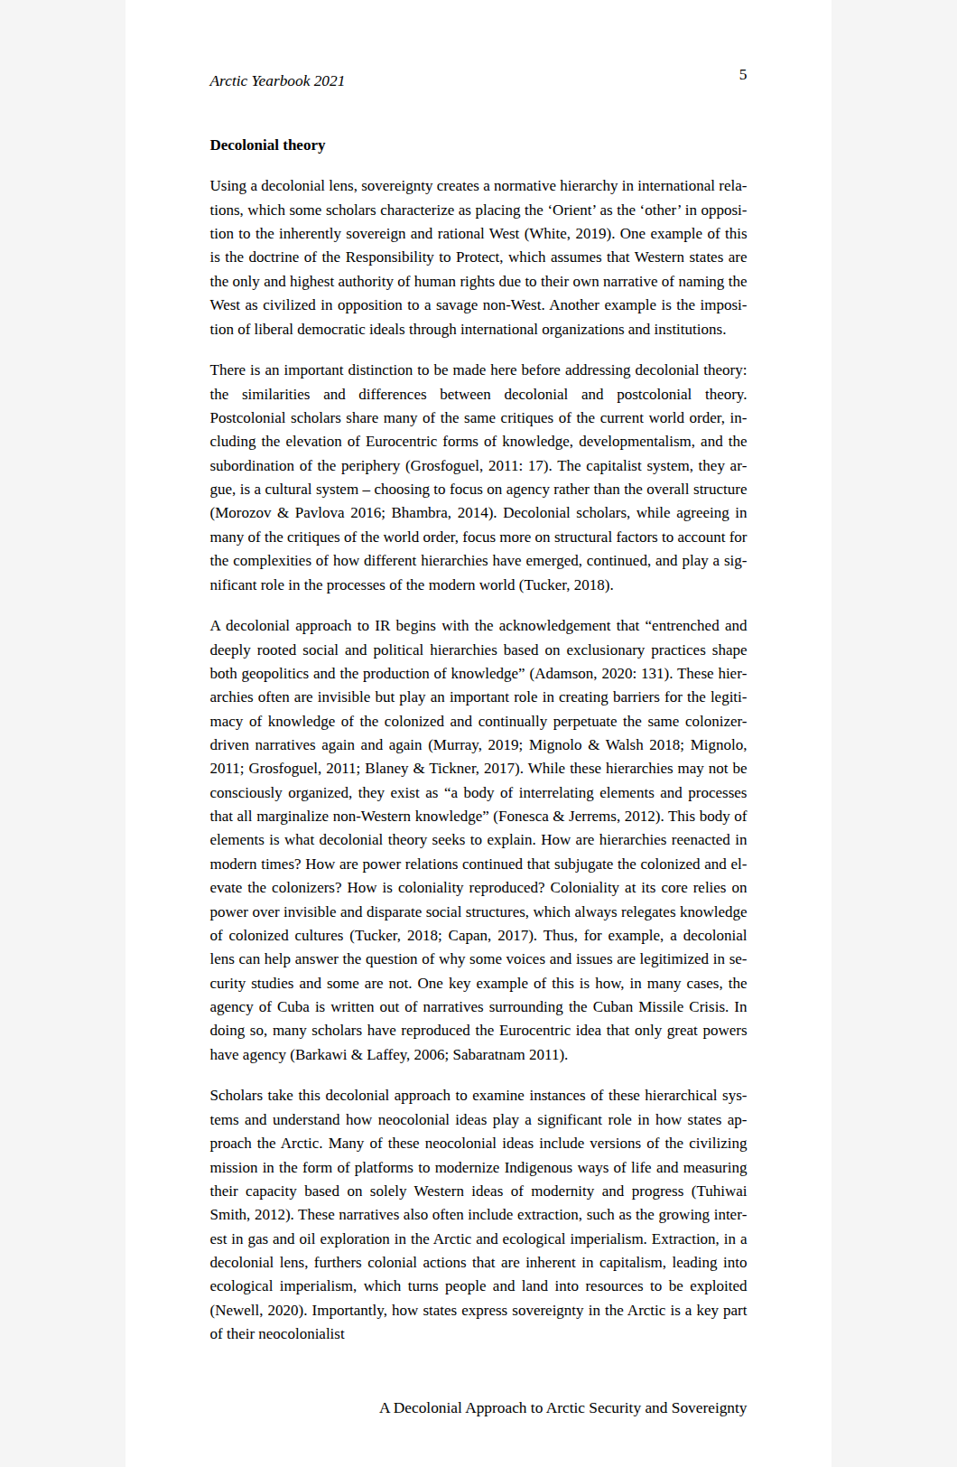Arctic Yearbook 2021 5
Decolonial theory
Using a decolonial lens, sovereignty creates a normative hierarchy in international relations, which some scholars characterize as placing the ‘Orient’ as the ‘other’ in opposition to the inherently sovereign and rational West (White, 2019). One example of this is the doctrine of the Responsibility to Protect, which assumes that Western states are the only and highest authority of human rights due to their own narrative of naming the West as civilized in opposition to a savage non-West. Another example is the imposition of liberal democratic ideals through international organizations and institutions.
There is an important distinction to be made here before addressing decolonial theory: the similarities and differences between decolonial and postcolonial theory. Postcolonial scholars share many of the same critiques of the current world order, including the elevation of Eurocentric forms of knowledge, developmentalism, and the subordination of the periphery (Grosfoguel, 2011: 17). The capitalist system, they argue, is a cultural system – choosing to focus on agency rather than the overall structure (Morozov & Pavlova 2016; Bhambra, 2014). Decolonial scholars, while agreeing in many of the critiques of the world order, focus more on structural factors to account for the complexities of how different hierarchies have emerged, continued, and play a significant role in the processes of the modern world (Tucker, 2018).
A decolonial approach to IR begins with the acknowledgement that “entrenched and deeply rooted social and political hierarchies based on exclusionary practices shape both geopolitics and the production of knowledge” (Adamson, 2020: 131). These hierarchies often are invisible but play an important role in creating barriers for the legitimacy of knowledge of the colonized and continually perpetuate the same colonizer-driven narratives again and again (Murray, 2019; Mignolo & Walsh 2018; Mignolo, 2011; Grosfoguel, 2011; Blaney & Tickner, 2017). While these hierarchies may not be consciously organized, they exist as “a body of interrelating elements and processes that all marginalize non-Western knowledge” (Fonesca & Jerrems, 2012). This body of elements is what decolonial theory seeks to explain. How are hierarchies reenacted in modern times? How are power relations continued that subjugate the colonized and elevate the colonizers? How is coloniality reproduced? Coloniality at its core relies on power over invisible and disparate social structures, which always relegates knowledge of colonized cultures (Tucker, 2018; Capan, 2017). Thus, for example, a decolonial lens can help answer the question of why some voices and issues are legitimized in security studies and some are not. One key example of this is how, in many cases, the agency of Cuba is written out of narratives surrounding the Cuban Missile Crisis. In doing so, many scholars have reproduced the Eurocentric idea that only great powers have agency (Barkawi & Laffey, 2006; Sabaratnam 2011).
Scholars take this decolonial approach to examine instances of these hierarchical systems and understand how neocolonial ideas play a significant role in how states approach the Arctic. Many of these neocolonial ideas include versions of the civilizing mission in the form of platforms to modernize Indigenous ways of life and measuring their capacity based on solely Western ideas of modernity and progress (Tuhiwai Smith, 2012). These narratives also often include extraction, such as the growing interest in gas and oil exploration in the Arctic and ecological imperialism. Extraction, in a decolonial lens, furthers colonial actions that are inherent in capitalism, leading into ecological imperialism, which turns people and land into resources to be exploited (Newell, 2020). Importantly, how states express sovereignty in the Arctic is a key part of their neocolonialist
A Decolonial Approach to Arctic Security and Sovereignty